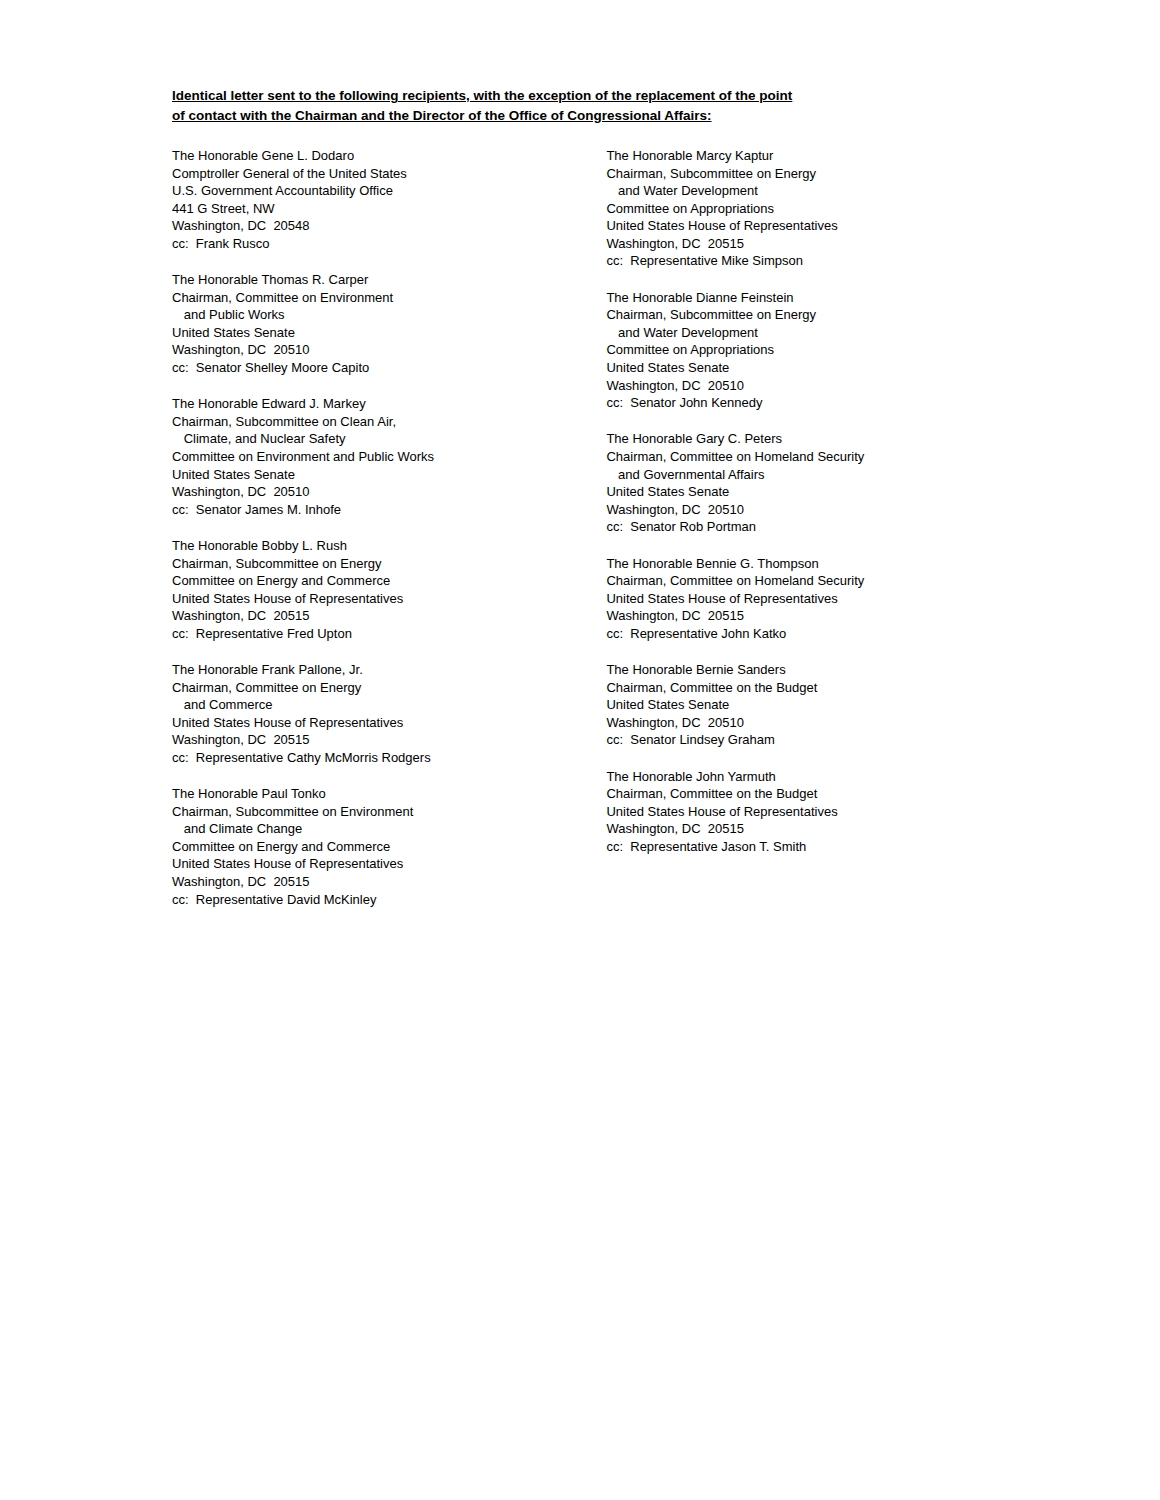Identical letter sent to the following recipients, with the exception of the replacement of the point of contact with the Chairman and the Director of the Office of Congressional Affairs:
The Honorable Gene L. Dodaro
Comptroller General of the United States
U.S. Government Accountability Office
441 G Street, NW
Washington, DC 20548
cc: Frank Rusco
The Honorable Thomas R. Carper
Chairman, Committee on Environment
and Public Works
United States Senate
Washington, DC 20510
cc: Senator Shelley Moore Capito
The Honorable Edward J. Markey
Chairman, Subcommittee on Clean Air,
Climate, and Nuclear Safety
Committee on Environment and Public Works
United States Senate
Washington, DC 20510
cc: Senator James M. Inhofe
The Honorable Bobby L. Rush
Chairman, Subcommittee on Energy
Committee on Energy and Commerce
United States House of Representatives
Washington, DC 20515
cc: Representative Fred Upton
The Honorable Frank Pallone, Jr.
Chairman, Committee on Energy
and Commerce
United States House of Representatives
Washington, DC 20515
cc: Representative Cathy McMorris Rodgers
The Honorable Paul Tonko
Chairman, Subcommittee on Environment
and Climate Change
Committee on Energy and Commerce
United States House of Representatives
Washington, DC 20515
cc: Representative David McKinley
The Honorable Marcy Kaptur
Chairman, Subcommittee on Energy
and Water Development
Committee on Appropriations
United States House of Representatives
Washington, DC 20515
cc: Representative Mike Simpson
The Honorable Dianne Feinstein
Chairman, Subcommittee on Energy
and Water Development
Committee on Appropriations
United States Senate
Washington, DC 20510
cc: Senator John Kennedy
The Honorable Gary C. Peters
Chairman, Committee on Homeland Security
and Governmental Affairs
United States Senate
Washington, DC 20510
cc: Senator Rob Portman
The Honorable Bennie G. Thompson
Chairman, Committee on Homeland Security
United States House of Representatives
Washington, DC 20515
cc: Representative John Katko
The Honorable Bernie Sanders
Chairman, Committee on the Budget
United States Senate
Washington, DC 20510
cc: Senator Lindsey Graham
The Honorable John Yarmuth
Chairman, Committee on the Budget
United States House of Representatives
Washington, DC 20515
cc: Representative Jason T. Smith